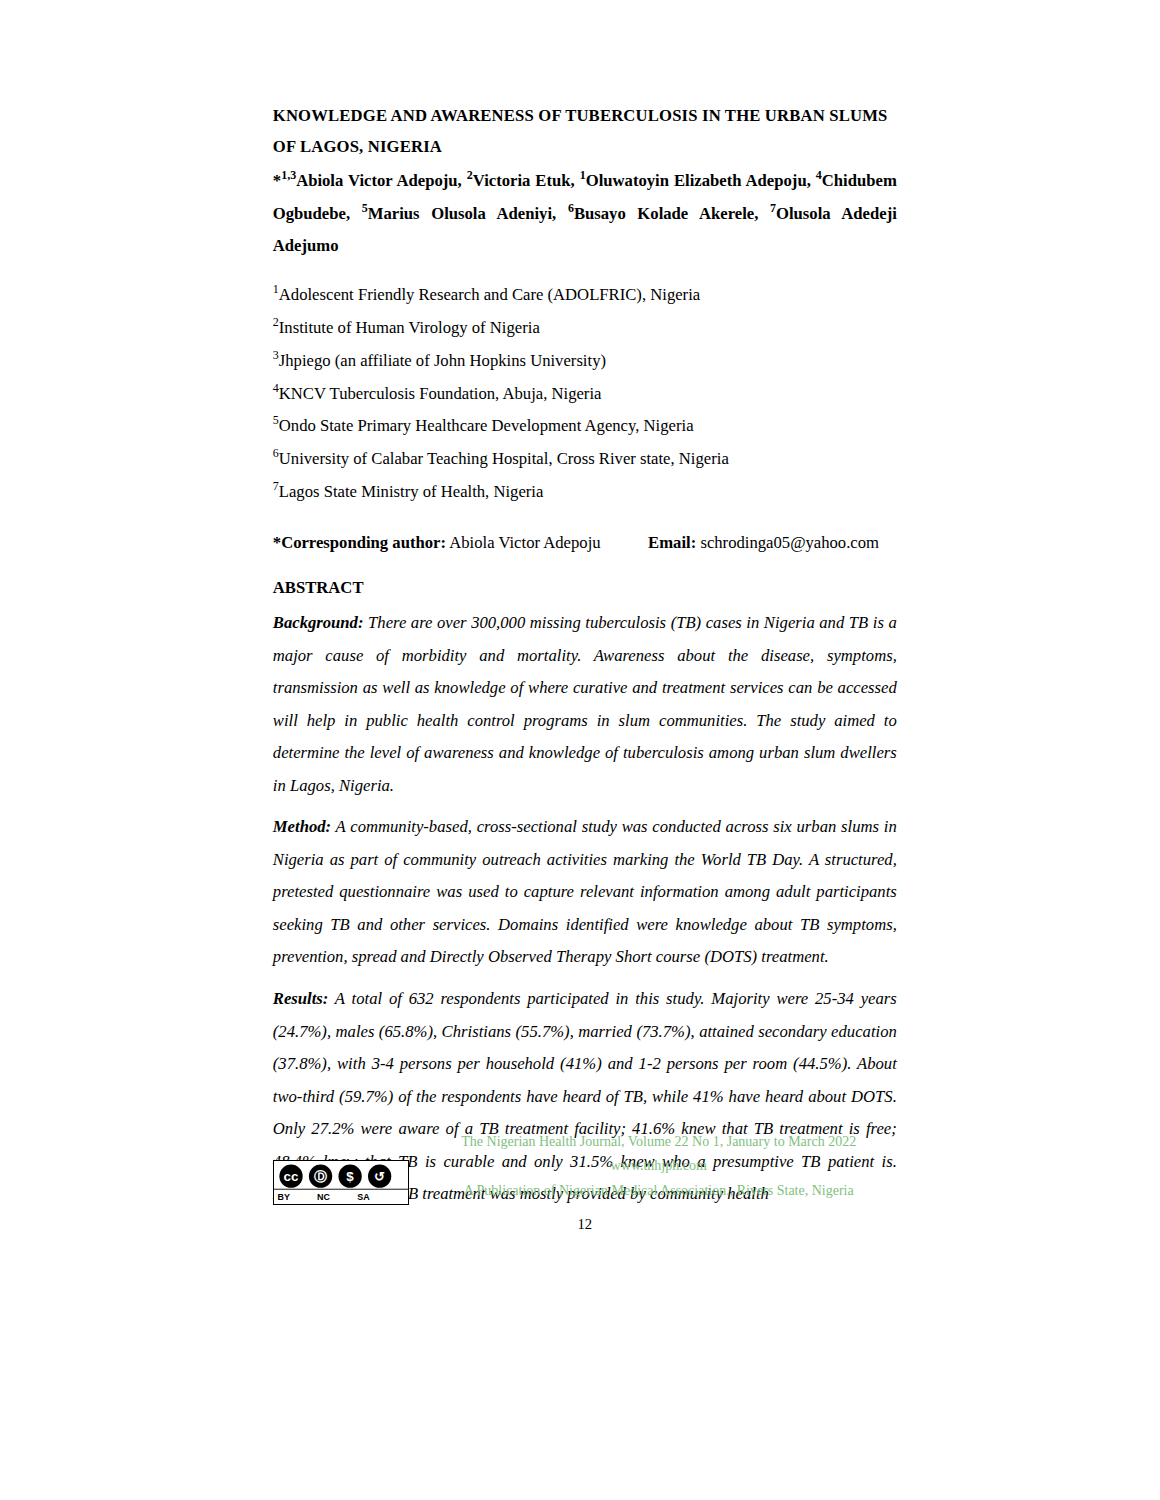Knowledge and Awareness of Tuberculosis in the Urban Slums of Lagos, Nigeria
*1,3Abiola Victor Adepoju, 2Victoria Etuk, 1Oluwatoyin Elizabeth Adepoju, 4Chidubem Ogbudebe, 5Marius Olusola Adeniyi, 6Busayo Kolade Akerele, 7Olusola Adedeji Adejumo
1Adolescent Friendly Research and Care (ADOLFRIC), Nigeria
2Institute of Human Virology of Nigeria
3Jhpiego (an affiliate of John Hopkins University)
4KNCV Tuberculosis Foundation, Abuja, Nigeria
5Ondo State Primary Healthcare Development Agency, Nigeria
6University of Calabar Teaching Hospital, Cross River state, Nigeria
7Lagos State Ministry of Health, Nigeria
*Corresponding author: Abiola Victor Adepoju Email: schrodinga05@yahoo.com
Abstract
Background: There are over 300,000 missing tuberculosis (TB) cases in Nigeria and TB is a major cause of morbidity and mortality. Awareness about the disease, symptoms, transmission as well as knowledge of where curative and treatment services can be accessed will help in public health control programs in slum communities. The study aimed to determine the level of awareness and knowledge of tuberculosis among urban slum dwellers in Lagos, Nigeria.
Method: A community-based, cross-sectional study was conducted across six urban slums in Nigeria as part of community outreach activities marking the World TB Day. A structured, pretested questionnaire was used to capture relevant information among adult participants seeking TB and other services. Domains identified were knowledge about TB symptoms, prevention, spread and Directly Observed Therapy Short course (DOTS) treatment.
Results: A total of 632 respondents participated in this study. Majority were 25-34 years (24.7%), males (65.8%), Christians (55.7%), married (73.7%), attained secondary education (37.8%), with 3-4 persons per household (41%) and 1-2 persons per room (44.5%). About two-third (59.7%) of the respondents have heard of TB, while 41% have heard about DOTS. Only 27.2% were aware of a TB treatment facility; 41.6% knew that TB treatment is free; 48.4% knew that TB is curable and only 31.5% knew who a presumptive TB patient is. Information about TB treatment was mostly provided by community health
cc Ⓓ $ ↺ BY NC SA
The Nigerian Health Journal, Volume 22 No 1, January to March 2022
www.tnhjph.com
A Publication of Nigerian Medical Association., Rivers State, Nigeria
12